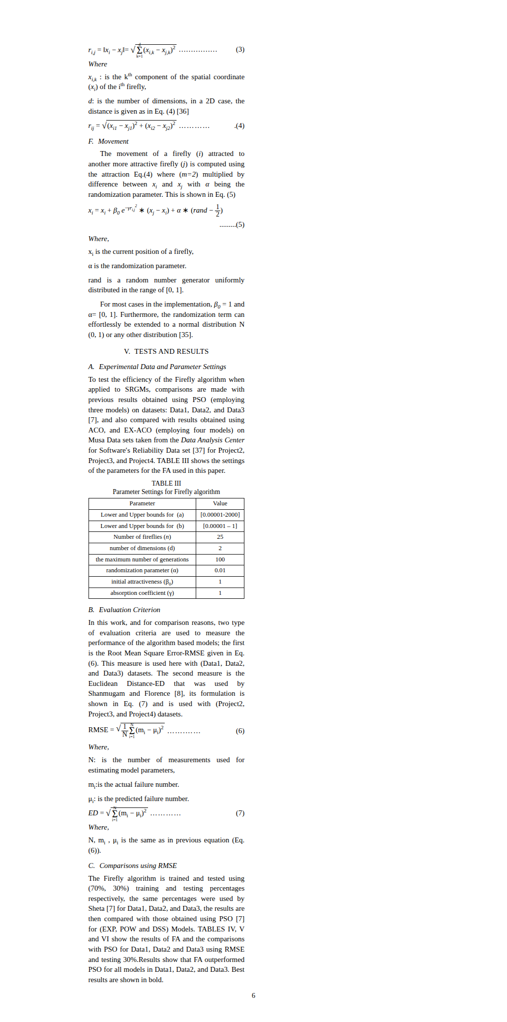ri,j = ‖xi − xj‖= Σdk=1(xi,k − xj,k)2 ................ (3)
Where
xi,k : is the kth component of the spatial coordinate (xi) of the ith firefly,
d: is the number of dimensions, in a 2D case, the distance is given as in Eq. (4) [36]
rij = (xi1 − xj1)2 + (xi2 − xj2)2 ………… .(4)
F. Movement
The movement of a firefly (i) attracted to another more attractive firefly (j) is computed using the attraction Eq.(4) where (m=2) multiplied by difference between xi and xj with α being the randomization parameter. This is shown in Eq. (5)
xi = xi + β0 e−γri,j2 ∗ (xj − xi) + α ∗ (rand − 12)
.........(5)
Where,
xi is the current position of a firefly,
α is the randomization parameter.
rand is a random number generator uniformly distributed in the range of [0, 1].
For most cases in the implementation, β0 = 1 and α= [0, 1]. Furthermore, the randomization term can effortlessly be extended to a normal distribution N (0, 1) or any other distribution [35].
V. TESTS AND RESULTS
A. Experimental Data and Parameter Settings
To test the efficiency of the Firefly algorithm when applied to SRGMs, comparisons are made with previous results obtained using PSO (employing three models) on datasets: Data1, Data2, and Data3 [7], and also compared with results obtained using ACO, and EX-ACO (employing four models) on Musa Data sets taken from the Data Analysis Center for Software′s Reliability Data set [37] for Project2, Project3, and Project4. TABLE III shows the settings of the parameters for the FA used in this paper.
TABLE III
Parameter Settings for Firefly algorithm
| Parameter | Value |
| --- | --- |
| Lower and Upper bounds for (a) | [0.00001-2000] |
| Lower and Upper bounds for (b) | [0.00001 – 1] |
| Number of fireflies ( n ) | 25 |
| number of dimensions (d) | 2 |
| the maximum number of generations | 100 |
| randomization parameter (α) | 0.01 |
| initial attractiveness (β 0 ) | 1 |
| absorption coefficient (γ) | 1 |
B. Evaluation Criterion
In this work, and for comparison reasons, two type of evaluation criteria are used to measure the performance of the algorithm based models; the first is the Root Mean Square Error-RMSE given in Eq. (6). This measure is used here with (Data1, Data2, and Data3) datasets. The second measure is the Euclidean Distance-ED that was used by Shanmugam and Florence [8], its formulation is shown in Eq. (7) and is used with (Project2, Project3, and Project4) datasets.
RMSE = 1 N ΣNi=1(mi − μi)2 …….…… (6)
Where,
N: is the number of measurements used for estimating model parameters,
mi:is the actual failure number.
μi: is the predicted failure number.
ED = ΣNi=1(mi − μi)2 ………… (7)
Where,
N, mi , μi is the same as in previous equation (Eq. (6)).
C. Comparisons using RMSE
The Firefly algorithm is trained and tested using (70%, 30%) training and testing percentages respectively, the same percentages were used by Sheta [7] for Data1, Data2, and Data3, the results are then compared with those obtained using PSO [7] for (EXP, POW and DSS) Models. TABLES IV, V and VI show the results of FA and the comparisons with PSO for Data1, Data2 and Data3 using RMSE and testing 30%.Results show that FA outperformed PSO for all models in Data1, Data2, and Data3. Best results are shown in bold.
6